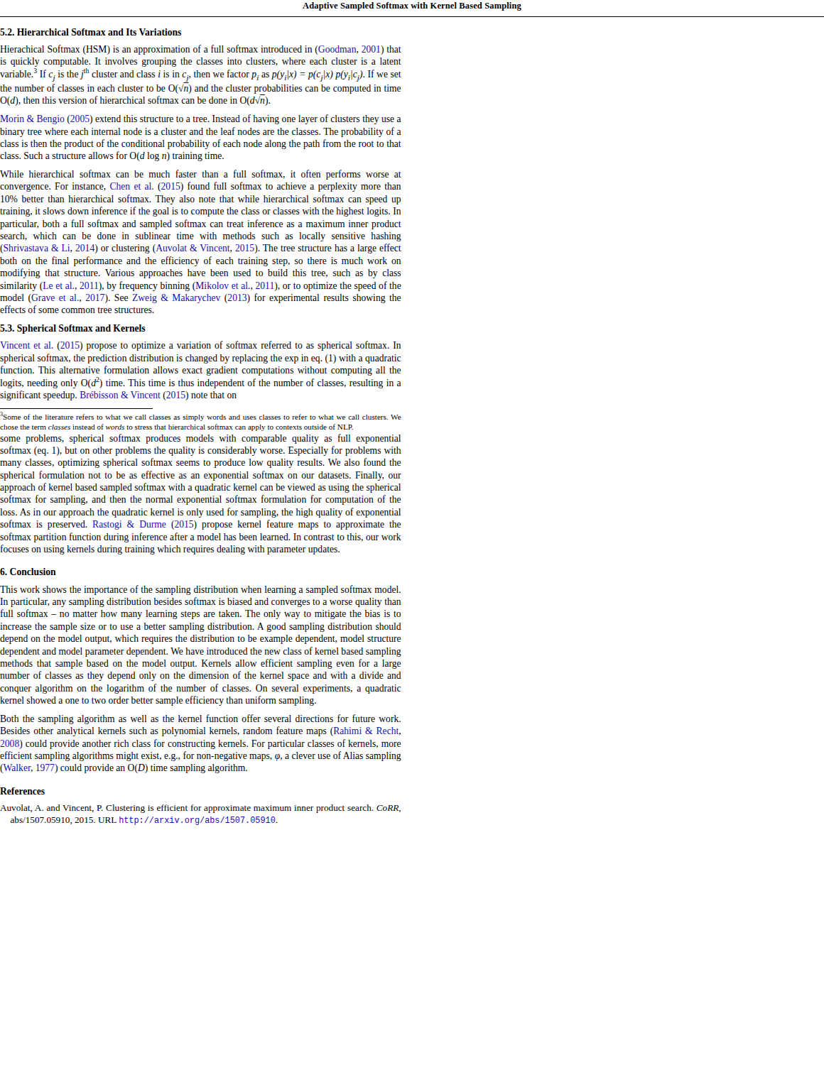Adaptive Sampled Softmax with Kernel Based Sampling
5.2. Hierarchical Softmax and Its Variations
Hierachical Softmax (HSM) is an approximation of a full softmax introduced in (Goodman, 2001) that is quickly computable. It involves grouping the classes into clusters, where each cluster is a latent variable.3 If cj is the jth cluster and class i is in cj, then we factor pi as p(yi|x) = p(cj|x) p(yi|cj). If we set the number of classes in each cluster to be O(√n) and the cluster probabilities can be computed in time O(d), then this version of hierarchical softmax can be done in O(d√n).
Morin & Bengio (2005) extend this structure to a tree. Instead of having one layer of clusters they use a binary tree where each internal node is a cluster and the leaf nodes are the classes. The probability of a class is then the product of the conditional probability of each node along the path from the root to that class. Such a structure allows for O(d log n) training time.
While hierarchical softmax can be much faster than a full softmax, it often performs worse at convergence. For instance, Chen et al. (2015) found full softmax to achieve a perplexity more than 10% better than hierarchical softmax. They also note that while hierarchical softmax can speed up training, it slows down inference if the goal is to compute the class or classes with the highest logits. In particular, both a full softmax and sampled softmax can treat inference as a maximum inner product search, which can be done in sublinear time with methods such as locally sensitive hashing (Shrivastava & Li, 2014) or clustering (Auvolat & Vincent, 2015). The tree structure has a large effect both on the final performance and the efficiency of each training step, so there is much work on modifying that structure. Various approaches have been used to build this tree, such as by class similarity (Le et al., 2011), by frequency binning (Mikolov et al., 2011), or to optimize the speed of the model (Grave et al., 2017). See Zweig & Makarychev (2013) for experimental results showing the effects of some common tree structures.
5.3. Spherical Softmax and Kernels
Vincent et al. (2015) propose to optimize a variation of softmax referred to as spherical softmax. In spherical softmax, the prediction distribution is changed by replacing the exp in eq. (1) with a quadratic function. This alternative formulation allows exact gradient computations without computing all the logits, needing only O(d2) time. This time is thus independent of the number of classes, resulting in a significant speedup. Brébisson & Vincent (2015) note that on
3Some of the literature refers to what we call classes as simply words and uses classes to refer to what we call clusters. We chose the term classes instead of words to stress that hierarchical softmax can apply to contexts outside of NLP.
some problems, spherical softmax produces models with comparable quality as full exponential softmax (eq. 1), but on other problems the quality is considerably worse. Especially for problems with many classes, optimizing spherical softmax seems to produce low quality results. We also found the spherical formulation not to be as effective as an exponential softmax on our datasets. Finally, our approach of kernel based sampled softmax with a quadratic kernel can be viewed as using the spherical softmax for sampling, and then the normal exponential softmax formulation for computation of the loss. As in our approach the quadratic kernel is only used for sampling, the high quality of exponential softmax is preserved. Rastogi & Durme (2015) propose kernel feature maps to approximate the softmax partition function during inference after a model has been learned. In contrast to this, our work focuses on using kernels during training which requires dealing with parameter updates.
6. Conclusion
This work shows the importance of the sampling distribution when learning a sampled softmax model. In particular, any sampling distribution besides softmax is biased and converges to a worse quality than full softmax – no matter how many learning steps are taken. The only way to mitigate the bias is to increase the sample size or to use a better sampling distribution. A good sampling distribution should depend on the model output, which requires the distribution to be example dependent, model structure dependent and model parameter dependent. We have introduced the new class of kernel based sampling methods that sample based on the model output. Kernels allow efficient sampling even for a large number of classes as they depend only on the dimension of the kernel space and with a divide and conquer algorithm on the logarithm of the number of classes. On several experiments, a quadratic kernel showed a one to two order better sample efficiency than uniform sampling.
Both the sampling algorithm as well as the kernel function offer several directions for future work. Besides other analytical kernels such as polynomial kernels, random feature maps (Rahimi & Recht, 2008) could provide another rich class for constructing kernels. For particular classes of kernels, more efficient sampling algorithms might exist, e.g., for non-negative maps, φ, a clever use of Alias sampling (Walker, 1977) could provide an O(D) time sampling algorithm.
References
Auvolat, A. and Vincent, P. Clustering is efficient for approximate maximum inner product search. CoRR, abs/1507.05910, 2015. URL http://arxiv.org/abs/1507.05910.